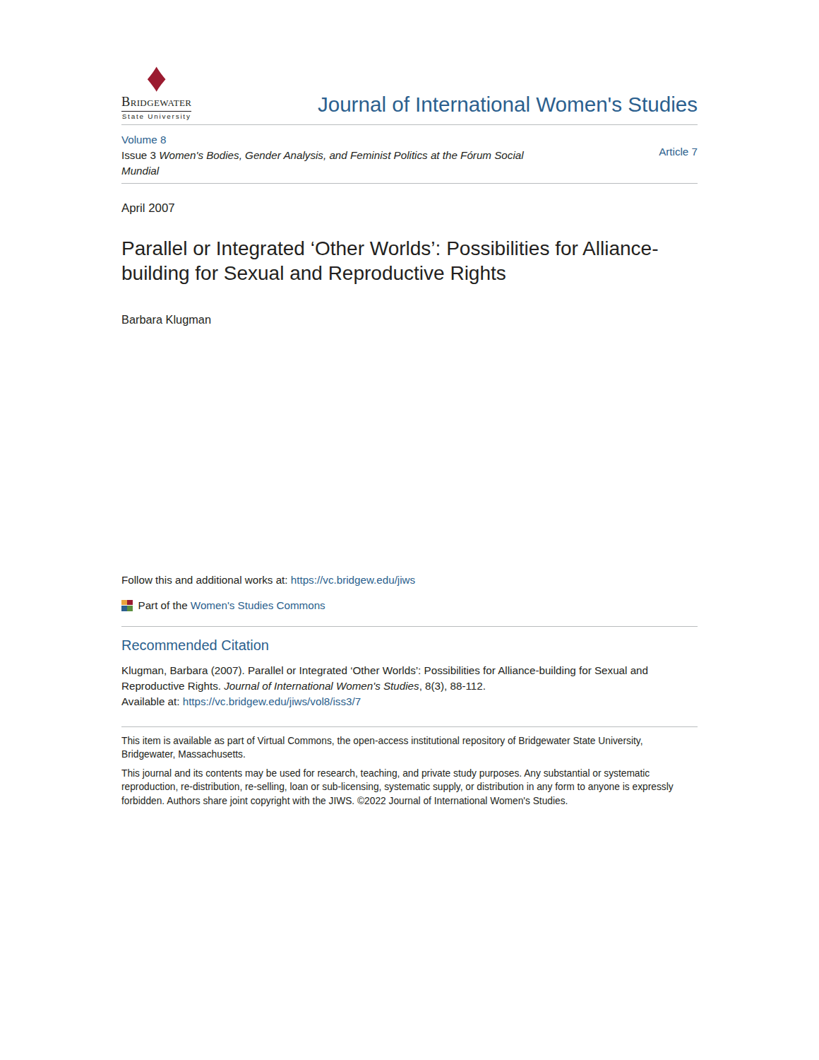♦ Bridgewater State University
Journal of International Women's Studies
Volume 8 Issue 3 Women's Bodies, Gender Analysis, and Feminist Politics at the Fórum Social Mundial
Article 7
April 2007
Parallel or Integrated ‘Other Worlds’: Possibilities for Alliance-building for Sexual and Reproductive Rights
Barbara Klugman
Follow this and additional works at: https://vc.bridgew.edu/jiws
Part of the Women's Studies Commons
Recommended Citation
Klugman, Barbara (2007). Parallel or Integrated ‘Other Worlds’: Possibilities for Alliance-building for Sexual and Reproductive Rights. Journal of International Women's Studies, 8(3), 88-112.
Available at: https://vc.bridgew.edu/jiws/vol8/iss3/7
This item is available as part of Virtual Commons, the open-access institutional repository of Bridgewater State University, Bridgewater, Massachusetts.
This journal and its contents may be used for research, teaching, and private study purposes. Any substantial or systematic reproduction, re-distribution, re-selling, loan or sub-licensing, systematic supply, or distribution in any form to anyone is expressly forbidden. Authors share joint copyright with the JIWS. ©2022 Journal of International Women's Studies.